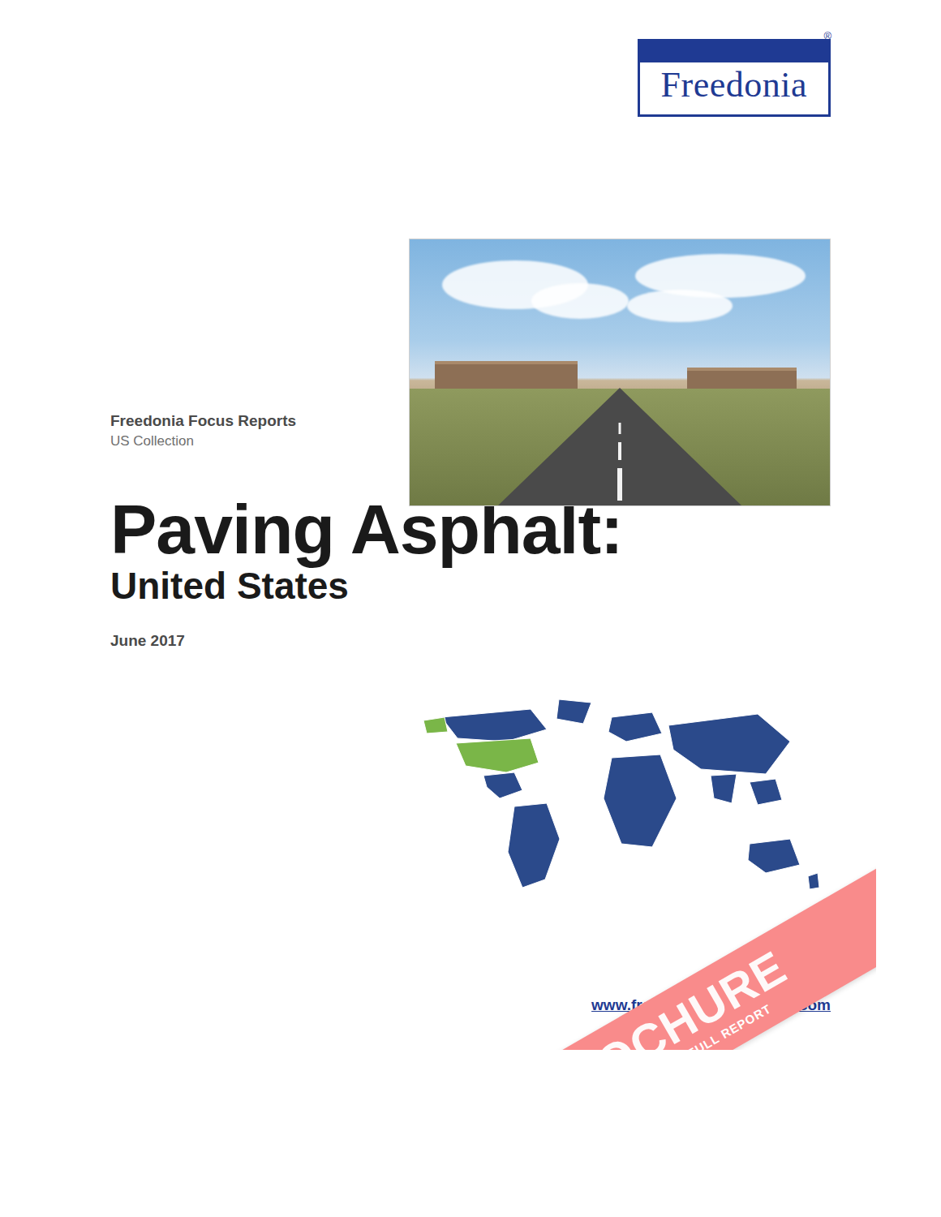®
Freedonia
Freedonia Focus Reports
US Collection
Paving Asphalt:
United States
June 2017
www.freedoniafocusreports.com
BROCHURE CLICK TO ORDER FULL REPORT